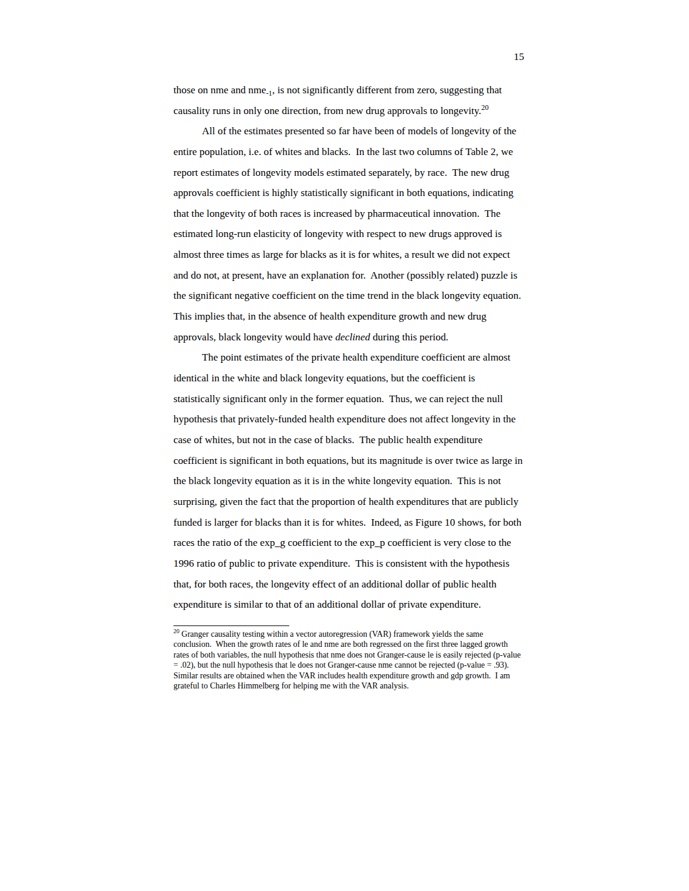15
those on nme and nme-1, is not significantly different from zero, suggesting that causality runs in only one direction, from new drug approvals to longevity.20
All of the estimates presented so far have been of models of longevity of the entire population, i.e. of whites and blacks. In the last two columns of Table 2, we report estimates of longevity models estimated separately, by race. The new drug approvals coefficient is highly statistically significant in both equations, indicating that the longevity of both races is increased by pharmaceutical innovation. The estimated long-run elasticity of longevity with respect to new drugs approved is almost three times as large for blacks as it is for whites, a result we did not expect and do not, at present, have an explanation for. Another (possibly related) puzzle is the significant negative coefficient on the time trend in the black longevity equation. This implies that, in the absence of health expenditure growth and new drug approvals, black longevity would have declined during this period.
The point estimates of the private health expenditure coefficient are almost identical in the white and black longevity equations, but the coefficient is statistically significant only in the former equation. Thus, we can reject the null hypothesis that privately-funded health expenditure does not affect longevity in the case of whites, but not in the case of blacks. The public health expenditure coefficient is significant in both equations, but its magnitude is over twice as large in the black longevity equation as it is in the white longevity equation. This is not surprising, given the fact that the proportion of health expenditures that are publicly funded is larger for blacks than it is for whites. Indeed, as Figure 10 shows, for both races the ratio of the exp_g coefficient to the exp_p coefficient is very close to the 1996 ratio of public to private expenditure. This is consistent with the hypothesis that, for both races, the longevity effect of an additional dollar of public health expenditure is similar to that of an additional dollar of private expenditure.
20 Granger causality testing within a vector autoregression (VAR) framework yields the same conclusion. When the growth rates of le and nme are both regressed on the first three lagged growth rates of both variables, the null hypothesis that nme does not Granger-cause le is easily rejected (p-value = .02), but the null hypothesis that le does not Granger-cause nme cannot be rejected (p-value = .93). Similar results are obtained when the VAR includes health expenditure growth and gdp growth. I am grateful to Charles Himmelberg for helping me with the VAR analysis.